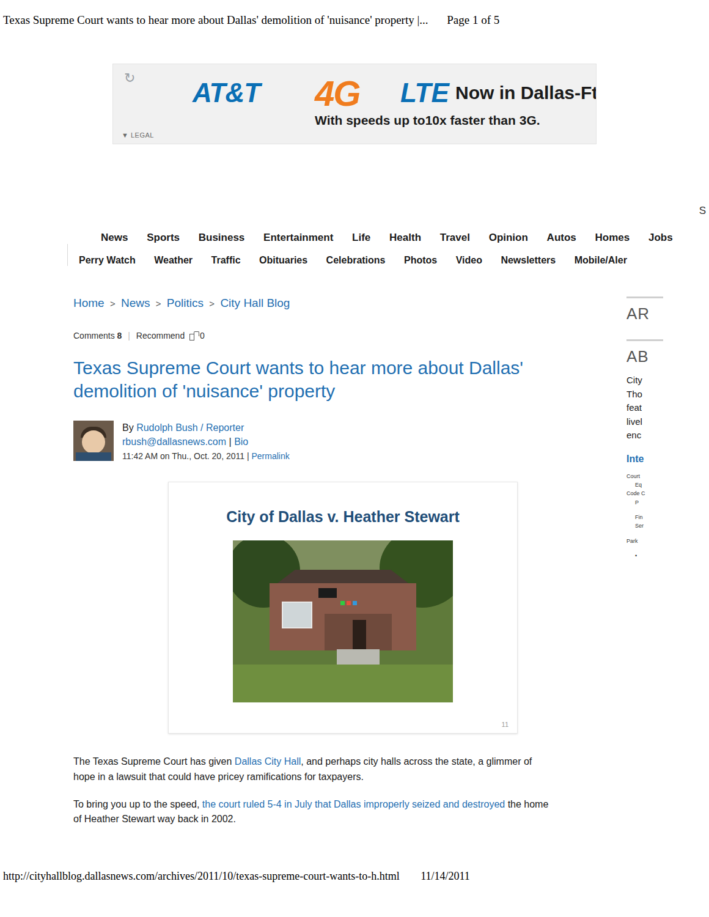Texas Supreme Court wants to hear more about Dallas' demolition of 'nuisance' property |... Page 1 of 5
↻ AT&T 4G LTE Now in Dallas-Ft. W With speeds up to10x faster than 3G. ▼ LEGAL
S
News
Sports
Business
Entertainment
Life
Health
Travel
Opinion
Autos
Homes
Jobs
Perry Watch
Weather
Traffic
Obituaries
Celebrations
Photos
Video
Newsletters
Mobile/Aler
Home > News > Politics > City Hall Blog
Comments 8 | Recommend 0
Texas Supreme Court wants to hear more about Dallas' demolition of 'nuisance' property
By Rudolph Bush / Reporter
rbush@dallasnews.com | Bio
11:42 AM on Thu., Oct. 20, 2011 | Permalink
City of Dallas v. Heather Stewart
11
The Texas Supreme Court has given Dallas City Hall, and perhaps city halls across the state, a glimmer of hope in a lawsuit that could have pricey ramifications for taxpayers.
To bring you up to the speed, the court ruled 5-4 in July that Dallas improperly seized and destroyed the home of Heather Stewart way back in 2002.
AR
AB
City
Tho
feat
livel
enc
Inte
Court
Eq
Code C
P
Fin
Ser
Park
•
http://cityhallblog.dallasnews.com/archives/2011/10/texas-supreme-court-wants-to-h.html 11/14/2011